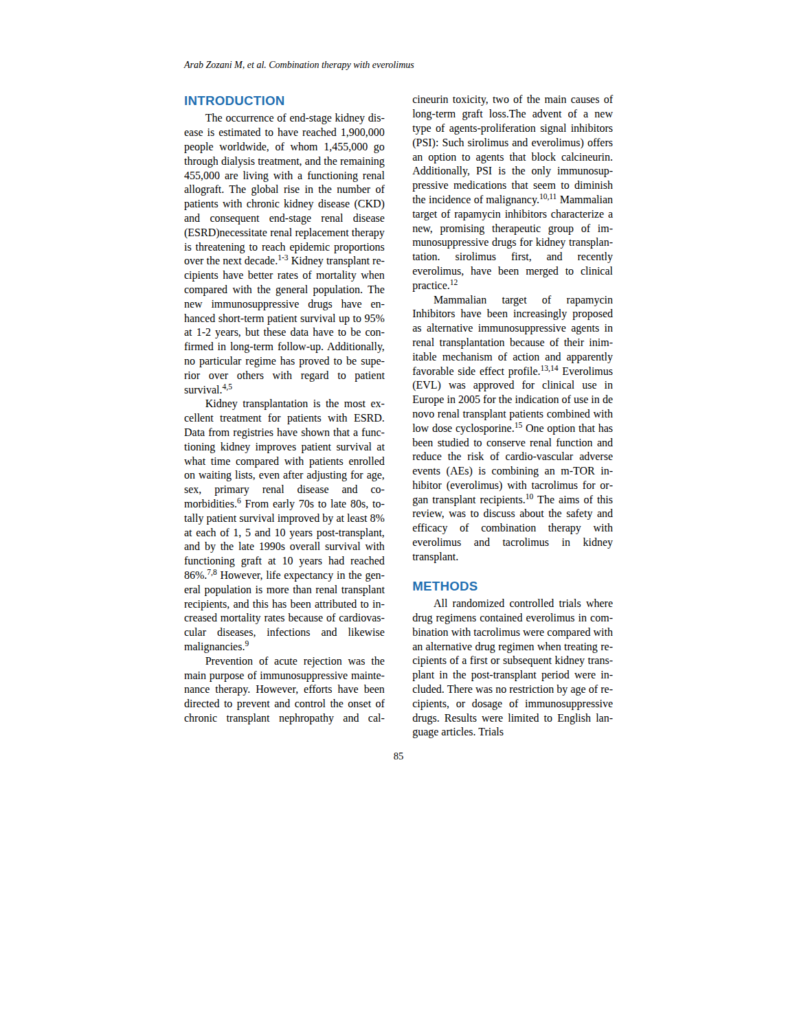Arab Zozani M, et al. Combination therapy with everolimus
INTRODUCTION
The occurrence of end-stage kidney disease is estimated to have reached 1,900,000 people worldwide, of whom 1,455,000 go through dialysis treatment, and the remaining 455,000 are living with a functioning renal allograft. The global rise in the number of patients with chronic kidney disease (CKD) and consequent end-stage renal disease (ESRD)necessitate renal replacement therapy is threatening to reach epidemic proportions over the next decade.1-3 Kidney transplant recipients have better rates of mortality when compared with the general population. The new immunosuppressive drugs have enhanced short-term patient survival up to 95% at 1-2 years, but these data have to be confirmed in long-term follow-up. Additionally, no particular regime has proved to be superior over others with regard to patient survival.4,5
Kidney transplantation is the most excellent treatment for patients with ESRD. Data from registries have shown that a functioning kidney improves patient survival at what time compared with patients enrolled on waiting lists, even after adjusting for age, sex, primary renal disease and co-morbidities.6 From early 70s to late 80s, totally patient survival improved by at least 8% at each of 1, 5 and 10 years post-transplant, and by the late 1990s overall survival with functioning graft at 10 years had reached 86%.7,8 However, life expectancy in the general population is more than renal transplant recipients, and this has been attributed to increased mortality rates because of cardiovascular diseases, infections and likewise malignancies.9
Prevention of acute rejection was the main purpose of immunosuppressive maintenance therapy. However, efforts have been directed to prevent and control the onset of chronic transplant nephropathy and calcineurin toxicity, two of the main causes of long-term graft loss.The advent of a new type of agents-proliferation signal inhibitors (PSI): Such sirolimus and everolimus) offers an option to agents that block calcineurin. Additionally, PSI is the only immunosuppressive medications that seem to diminish the incidence of malignancy.10,11 Mammalian target of rapamycin inhibitors characterize a new, promising therapeutic group of immunosuppressive drugs for kidney transplantation. sirolimus first, and recently everolimus, have been merged to clinical practice.12
Mammalian target of rapamycin Inhibitors have been increasingly proposed as alternative immunosuppressive agents in renal transplantation because of their inimitable mechanism of action and apparently favorable side effect profile.13,14 Everolimus (EVL) was approved for clinical use in Europe in 2005 for the indication of use in de novo renal transplant patients combined with low dose cyclosporine.15 One option that has been studied to conserve renal function and reduce the risk of cardio-vascular adverse events (AEs) is combining an m-TOR inhibitor (everolimus) with tacrolimus for organ transplant recipients.10 The aims of this review, was to discuss about the safety and efficacy of combination therapy with everolimus and tacrolimus in kidney transplant.
METHODS
All randomized controlled trials where drug regimens contained everolimus in combination with tacrolimus were compared with an alternative drug regimen when treating recipients of a first or subsequent kidney transplant in the post-transplant period were included. There was no restriction by age of recipients, or dosage of immunosuppressive drugs. Results were limited to English language articles. Trials
85